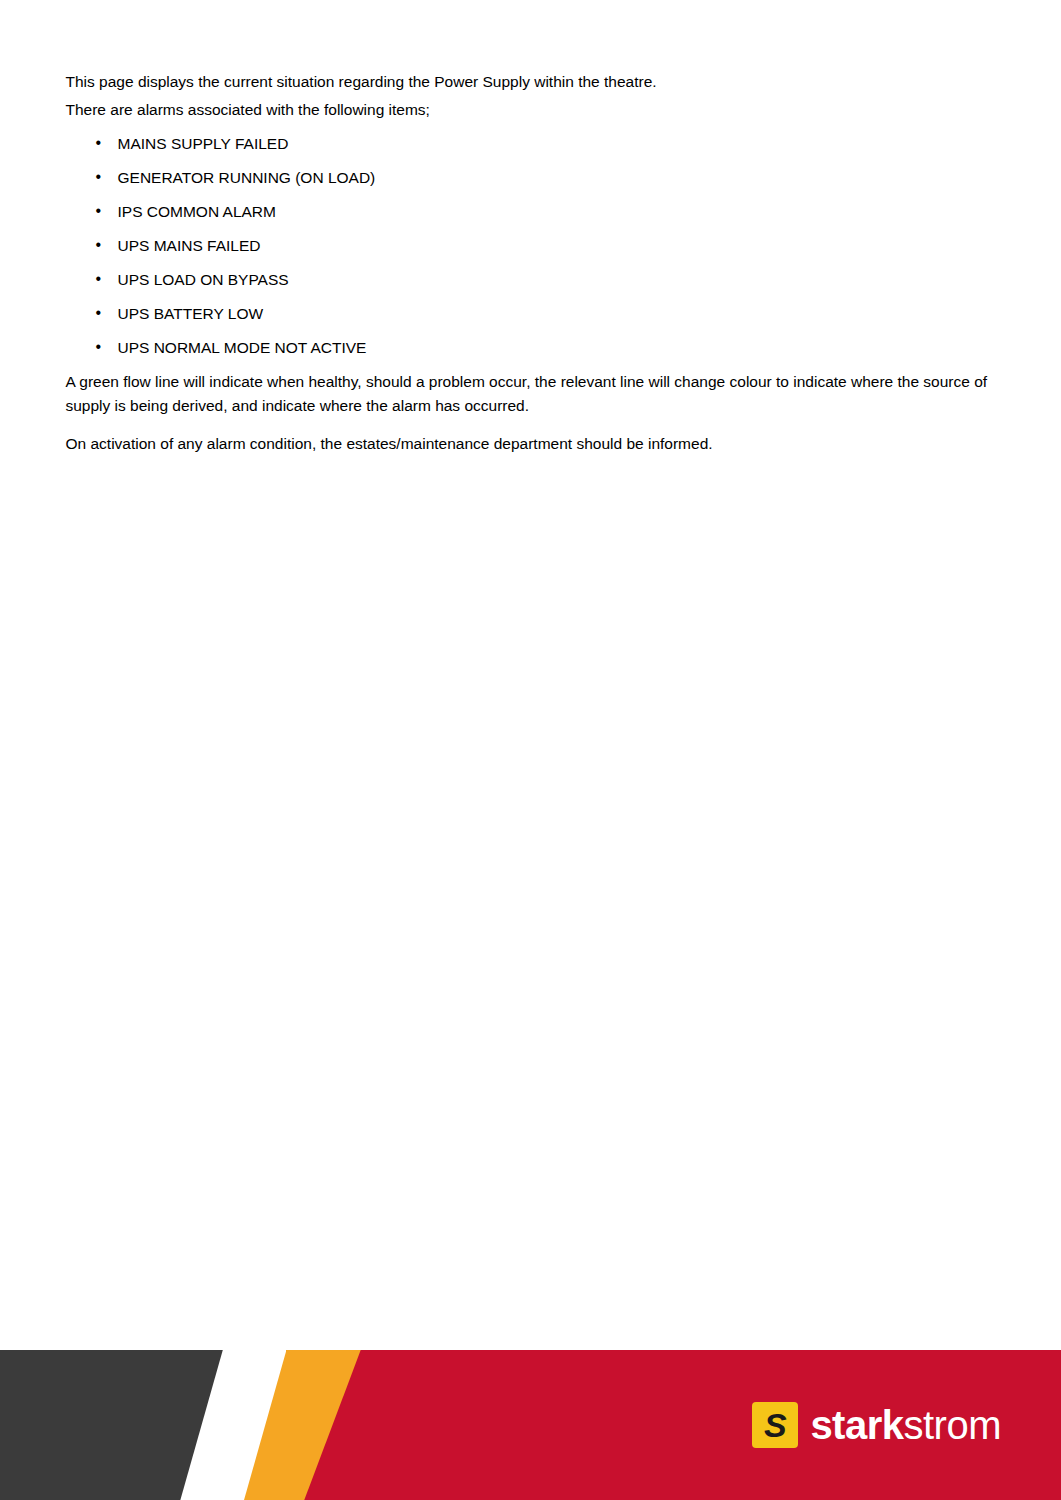This page displays the current situation regarding the Power Supply within the theatre.
There are alarms associated with the following items;
MAINS SUPPLY FAILED
GENERATOR RUNNING (ON LOAD)
IPS COMMON ALARM
UPS MAINS FAILED
UPS LOAD ON BYPASS
UPS BATTERY LOW
UPS NORMAL MODE NOT ACTIVE
A green flow line will indicate when healthy, should a problem occur, the relevant line will change colour to indicate where the source of supply is being derived, and indicate where the alarm has occurred.
On activation of any alarm condition, the estates/maintenance department should be informed.
S starkstrom